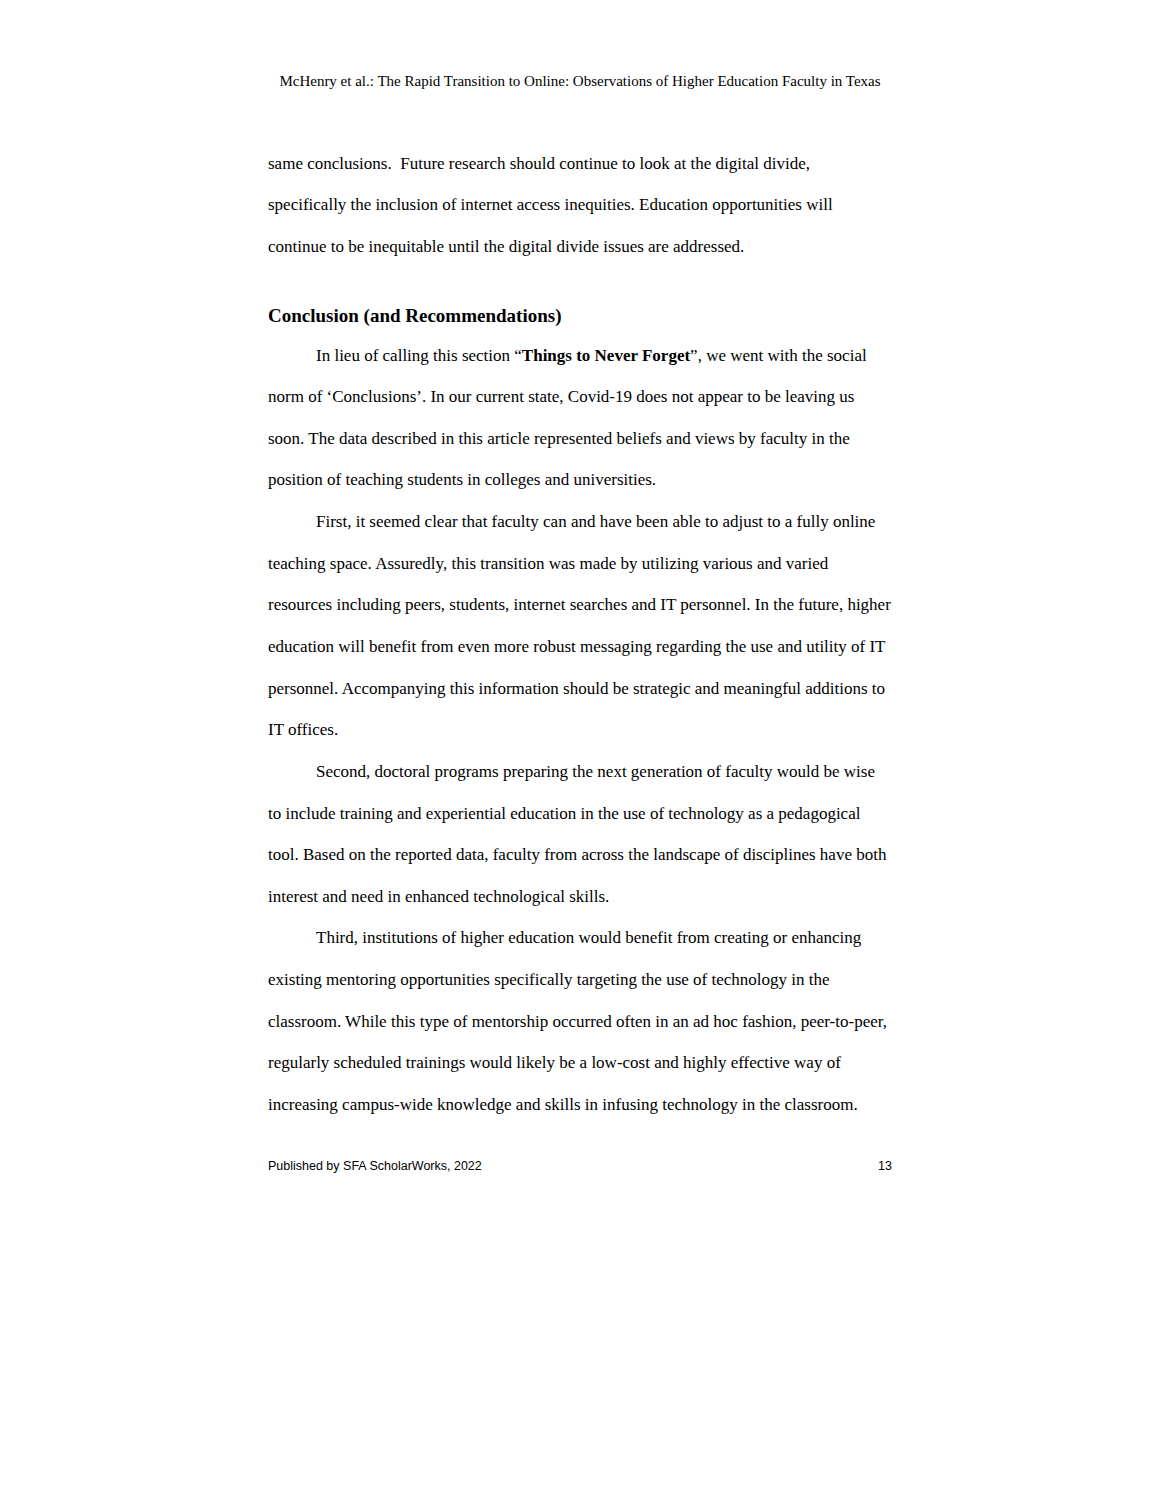McHenry et al.: The Rapid Transition to Online: Observations of Higher Education Faculty in Texas
same conclusions. Future research should continue to look at the digital divide, specifically the inclusion of internet access inequities. Education opportunities will continue to be inequitable until the digital divide issues are addressed.
Conclusion (and Recommendations)
In lieu of calling this section “Things to Never Forget”, we went with the social norm of ‘Conclusions’. In our current state, Covid-19 does not appear to be leaving us soon. The data described in this article represented beliefs and views by faculty in the position of teaching students in colleges and universities.
First, it seemed clear that faculty can and have been able to adjust to a fully online teaching space. Assuredly, this transition was made by utilizing various and varied resources including peers, students, internet searches and IT personnel. In the future, higher education will benefit from even more robust messaging regarding the use and utility of IT personnel. Accompanying this information should be strategic and meaningful additions to IT offices.
Second, doctoral programs preparing the next generation of faculty would be wise to include training and experiential education in the use of technology as a pedagogical tool. Based on the reported data, faculty from across the landscape of disciplines have both interest and need in enhanced technological skills.
Third, institutions of higher education would benefit from creating or enhancing existing mentoring opportunities specifically targeting the use of technology in the classroom. While this type of mentorship occurred often in an ad hoc fashion, peer-to-peer, regularly scheduled trainings would likely be a low-cost and highly effective way of increasing campus-wide knowledge and skills in infusing technology in the classroom.
Published by SFA ScholarWorks, 2022
13